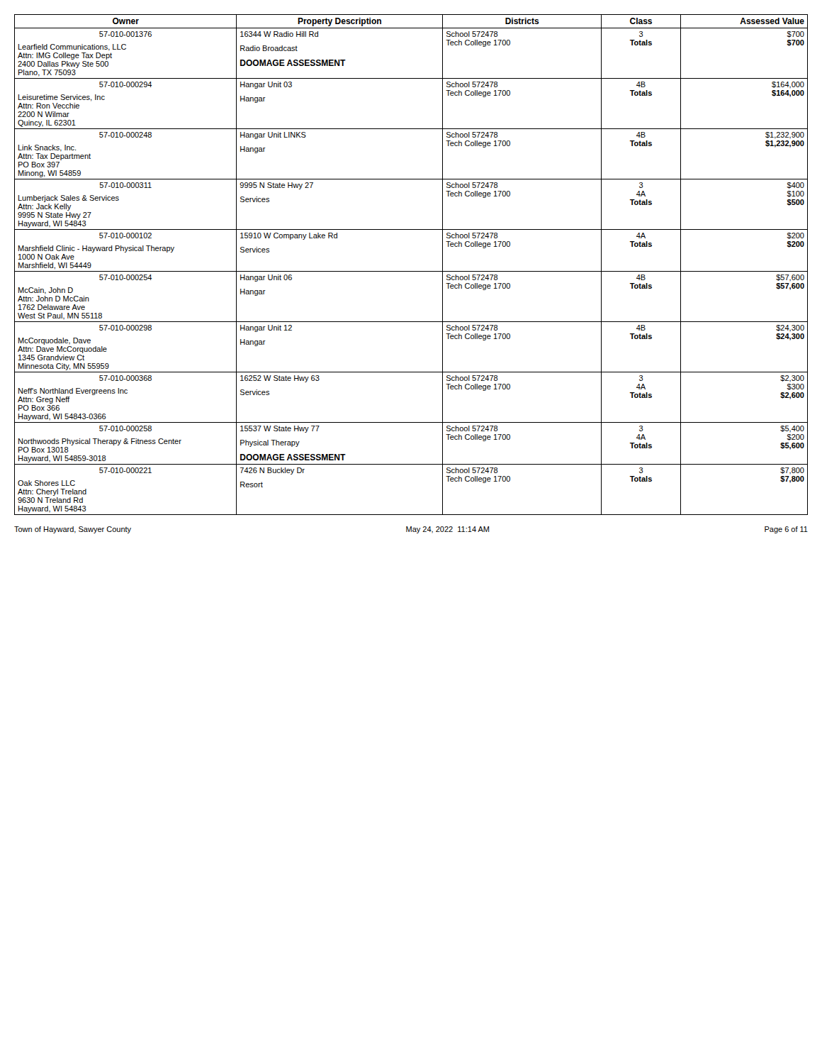| Owner | Property Description | Districts | Class | Assessed Value |
| --- | --- | --- | --- | --- |
| 57-010-001376 Learfield Communications, LLC Attn: IMG College Tax Dept 2400 Dallas Pkwy Ste 500 Plano, TX 75093 | 16344 W Radio Hill Rd Radio Broadcast DOOMAGE ASSESSMENT | School 572478 Tech College 1700 | 3 Totals | $700 $700 |
| 57-010-000294 Leisuretime Services, Inc Attn: Ron Vecchie 2200 N Wilmar Quincy, IL 62301 | Hangar Unit 03 Hangar | School 572478 Tech College 1700 | 4B Totals | $164,000 $164,000 |
| 57-010-000248 Link Snacks, Inc. Attn: Tax Department PO Box 397 Minong, WI 54859 | Hangar Unit LINKS Hangar | School 572478 Tech College 1700 | 4B Totals | $1,232,900 $1,232,900 |
| 57-010-000311 Lumberjack Sales & Services Attn: Jack Kelly 9995 N State Hwy 27 Hayward, WI 54843 | 9995 N State Hwy 27 Services | School 572478 Tech College 1700 | 3 4A Totals | $400 $100 $500 |
| 57-010-000102 Marshfield Clinic - Hayward Physical Therapy 1000 N Oak Ave Marshfield, WI 54449 | 15910 W Company Lake Rd Services | School 572478 Tech College 1700 | 4A Totals | $200 $200 |
| 57-010-000254 McCain, John D Attn: John D McCain 1762 Delaware Ave West St Paul, MN 55118 | Hangar Unit 06 Hangar | School 572478 Tech College 1700 | 4B Totals | $57,600 $57,600 |
| 57-010-000298 McCorquodale, Dave Attn: Dave McCorquodale 1345 Grandview Ct Minnesota City, MN 55959 | Hangar Unit 12 Hangar | School 572478 Tech College 1700 | 4B Totals | $24,300 $24,300 |
| 57-010-000368 Neff's Northland Evergreens Inc Attn: Greg Neff PO Box 366 Hayward, WI 54843-0366 | 16252 W State Hwy 63 Services | School 572478 Tech College 1700 | 3 4A Totals | $2,300 $300 $2,600 |
| 57-010-000258 Northwoods Physical Therapy & Fitness Center PO Box 13018 Hayward, WI 54859-3018 | 15537 W State Hwy 77 Physical Therapy DOOMAGE ASSESSMENT | School 572478 Tech College 1700 | 3 4A Totals | $5,400 $200 $5,600 |
| 57-010-000221 Oak Shores LLC Attn: Cheryl Treland 9630 N Treland Rd Hayward, WI 54843 | 7426 N Buckley Dr Resort | School 572478 Tech College 1700 | 3 Totals | $7,800 $7,800 |
Town of Hayward, Sawyer County
May 24, 2022 11:14 AM
Page 6 of 11